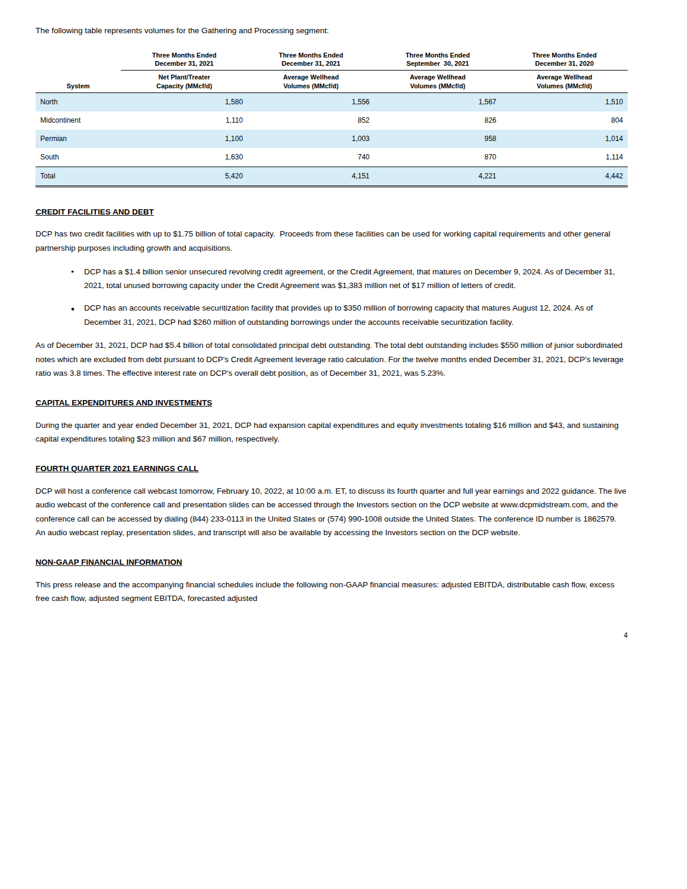The following table represents volumes for the Gathering and Processing segment:
| | Three Months Ended December 31, 2021 | Three Months Ended December 31, 2021 | Three Months Ended September 30, 2021 | Three Months Ended December 31, 2020 |
| --- | --- | --- | --- | --- |
| System | Net Plant/Treater Capacity (MMcf/d) | Average Wellhead Volumes (MMcf/d) | Average Wellhead Volumes (MMcf/d) | Average Wellhead Volumes (MMcf/d) |
| North | 1,580 | 1,556 | 1,567 | 1,510 |
| Midcontinent | 1,110 | 852 | 826 | 804 |
| Permian | 1,100 | 1,003 | 958 | 1,014 |
| South | 1,630 | 740 | 870 | 1,114 |
| Total | 5,420 | 4,151 | 4,221 | 4,442 |
CREDIT FACILITIES AND DEBT
DCP has two credit facilities with up to $1.75 billion of total capacity. Proceeds from these facilities can be used for working capital requirements and other general partnership purposes including growth and acquisitions.
DCP has a $1.4 billion senior unsecured revolving credit agreement, or the Credit Agreement, that matures on December 9, 2024. As of December 31, 2021, total unused borrowing capacity under the Credit Agreement was $1,383 million net of $17 million of letters of credit.
DCP has an accounts receivable securitization facility that provides up to $350 million of borrowing capacity that matures August 12, 2024. As of December 31, 2021, DCP had $260 million of outstanding borrowings under the accounts receivable securitization facility.
As of December 31, 2021, DCP had $5.4 billion of total consolidated principal debt outstanding. The total debt outstanding includes $550 million of junior subordinated notes which are excluded from debt pursuant to DCP's Credit Agreement leverage ratio calculation. For the twelve months ended December 31, 2021, DCP's leverage ratio was 3.8 times. The effective interest rate on DCP's overall debt position, as of December 31, 2021, was 5.23%.
CAPITAL EXPENDITURES AND INVESTMENTS
During the quarter and year ended December 31, 2021, DCP had expansion capital expenditures and equity investments totaling $16 million and $43, and sustaining capital expenditures totaling $23 million and $67 million, respectively.
FOURTH QUARTER 2021 EARNINGS CALL
DCP will host a conference call webcast tomorrow, February 10, 2022, at 10:00 a.m. ET, to discuss its fourth quarter and full year earnings and 2022 guidance. The live audio webcast of the conference call and presentation slides can be accessed through the Investors section on the DCP website at www.dcpmidstream.com, and the conference call can be accessed by dialing (844) 233-0113 in the United States or (574) 990-1008 outside the United States. The conference ID number is 1862579. An audio webcast replay, presentation slides, and transcript will also be available by accessing the Investors section on the DCP website.
NON-GAAP FINANCIAL INFORMATION
This press release and the accompanying financial schedules include the following non-GAAP financial measures: adjusted EBITDA, distributable cash flow, excess free cash flow, adjusted segment EBITDA, forecasted adjusted
4